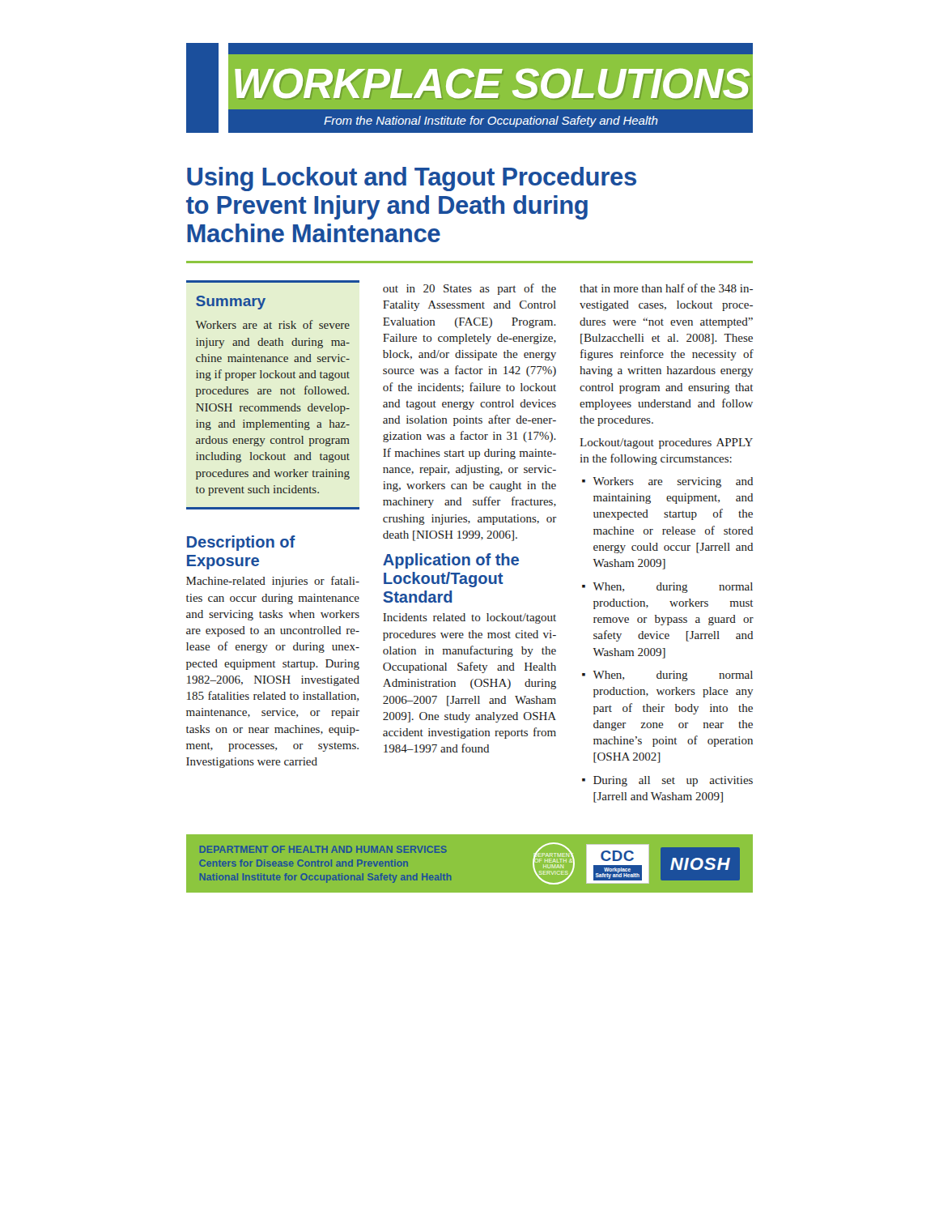WORKPLACE SOLUTIONS
From the National Institute for Occupational Safety and Health
Using Lockout and Tagout Procedures
to Prevent Injury and Death during
Machine Maintenance
Summary
Workers are at risk of severe injury and death during machine maintenance and servicing if proper lockout and tagout procedures are not followed. NIOSH recommends developing and implementing a hazardous energy control program including lockout and tagout procedures and worker training to prevent such incidents.
Description of
Exposure
Machine-related injuries or fatalities can occur during maintenance and servicing tasks when workers are exposed to an uncontrolled release of energy or during unexpected equipment startup. During 1982–2006, NIOSH investigated 185 fatalities related to installation, maintenance, service, or repair tasks on or near machines, equipment, processes, or systems. Investigations were carried
out in 20 States as part of the Fatality Assessment and Control Evaluation (FACE) Program. Failure to completely de-energize, block, and/or dissipate the energy source was a factor in 142 (77%) of the incidents; failure to lockout and tagout energy control devices and isolation points after de-energization was a factor in 31 (17%). If machines start up during maintenance, repair, adjusting, or servicing, workers can be caught in the machinery and suffer fractures, crushing injuries, amputations, or death [NIOSH 1999, 2006].
Application of the
Lockout/Tagout
Standard
Incidents related to lockout/tagout procedures were the most cited violation in manufacturing by the Occupational Safety and Health Administration (OSHA) during 2006–2007 [Jarrell and Washam 2009]. One study analyzed OSHA accident investigation reports from 1984–1997 and found
that in more than half of the 348 investigated cases, lockout procedures were “not even attempted” [Bulzacchelli et al. 2008]. These figures reinforce the necessity of having a written hazardous energy control program and ensuring that employees understand and follow the procedures.
Lockout/tagout procedures APPLY in the following circumstances:
Workers are servicing and maintaining equipment, and unexpected startup of the machine or release of stored energy could occur [Jarrell and Washam 2009]
When, during normal production, workers must remove or bypass a guard or safety device [Jarrell and Washam 2009]
When, during normal production, workers place any part of their body into the danger zone or near the machine’s point of operation [OSHA 2002]
During all set up activities [Jarrell and Washam 2009]
DEPARTMENT OF HEALTH AND HUMAN SERVICES
Centers for Disease Control and Prevention
National Institute for Occupational Safety and Health
DEPARTMENT
OF HEALTH &
HUMAN
SERVICES
CDC
Workplace
Safety and Health
NIOSH